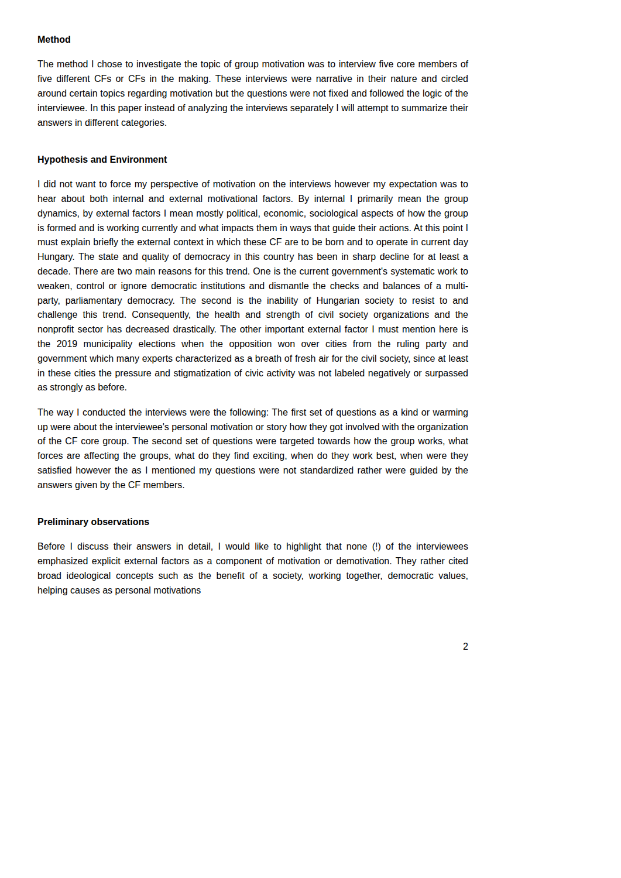Method
The method I chose to investigate the topic of group motivation was to interview five core members of five different CFs or CFs in the making. These interviews were narrative in their nature and circled around certain topics regarding motivation but the questions were not fixed and followed the logic of the interviewee. In this paper instead of analyzing the interviews separately I will attempt to summarize their answers in different categories.
Hypothesis and Environment
I did not want to force my perspective of motivation on the interviews however my expectation was to hear about both internal and external motivational factors. By internal I primarily mean the group dynamics, by external factors I mean mostly political, economic, sociological aspects of how the group is formed and is working currently and what impacts them in ways that guide their actions. At this point I must explain briefly the external context in which these CF are to be born and to operate in current day Hungary. The state and quality of democracy in this country has been in sharp decline for at least a decade. There are two main reasons for this trend. One is the current government's systematic work to weaken, control or ignore democratic institutions and dismantle the checks and balances of a multi-party, parliamentary democracy. The second is the inability of Hungarian society to resist to and challenge this trend. Consequently, the health and strength of civil society organizations and the nonprofit sector has decreased drastically. The other important external factor I must mention here is the 2019 municipality elections when the opposition won over cities from the ruling party and government which many experts characterized as a breath of fresh air for the civil society, since at least in these cities the pressure and stigmatization of civic activity was not labeled negatively or surpassed as strongly as before.
The way I conducted the interviews were the following: The first set of questions as a kind or warming up were about the interviewee's personal motivation or story how they got involved with the organization of the CF core group. The second set of questions were targeted towards how the group works, what forces are affecting the groups, what do they find exciting, when do they work best, when were they satisfied however the as I mentioned my questions were not standardized rather were guided by the answers given by the CF members.
Preliminary observations
Before I discuss their answers in detail, I would like to highlight that none (!) of the interviewees emphasized explicit external factors as a component of motivation or demotivation. They rather cited broad ideological concepts such as the benefit of a society, working together, democratic values, helping causes as personal motivations
2